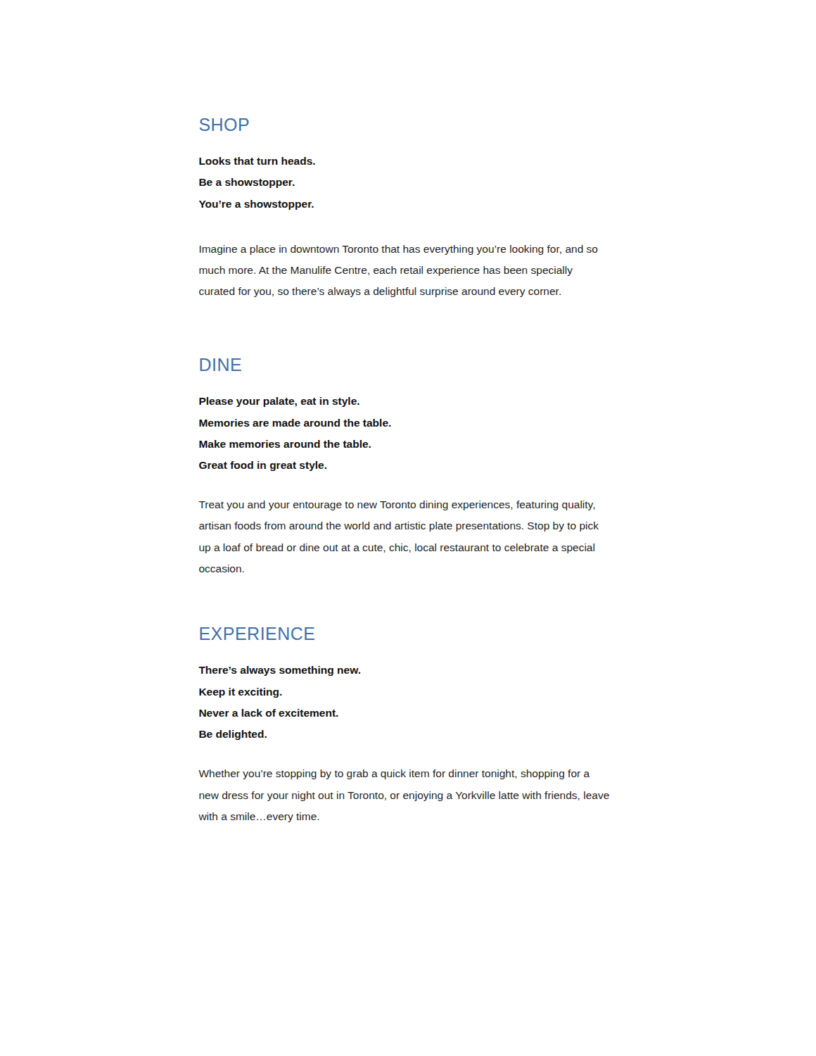SHOP
Looks that turn heads. Be a showstopper. You’re a showstopper.
Imagine a place in downtown Toronto that has everything you’re looking for, and so much more. At the Manulife Centre, each retail experience has been specially curated for you, so there’s always a delightful surprise around every corner.
DINE
Please your palate, eat in style. Memories are made around the table. Make memories around the table. Great food in great style.
Treat you and your entourage to new Toronto dining experiences, featuring quality, artisan foods from around the world and artistic plate presentations. Stop by to pick up a loaf of bread or dine out at a cute, chic, local restaurant to celebrate a special occasion.
EXPERIENCE
There’s always something new. Keep it exciting. Never a lack of excitement. Be delighted.
Whether you’re stopping by to grab a quick item for dinner tonight, shopping for a new dress for your night out in Toronto, or enjoying a Yorkville latte with friends, leave with a smile…every time.